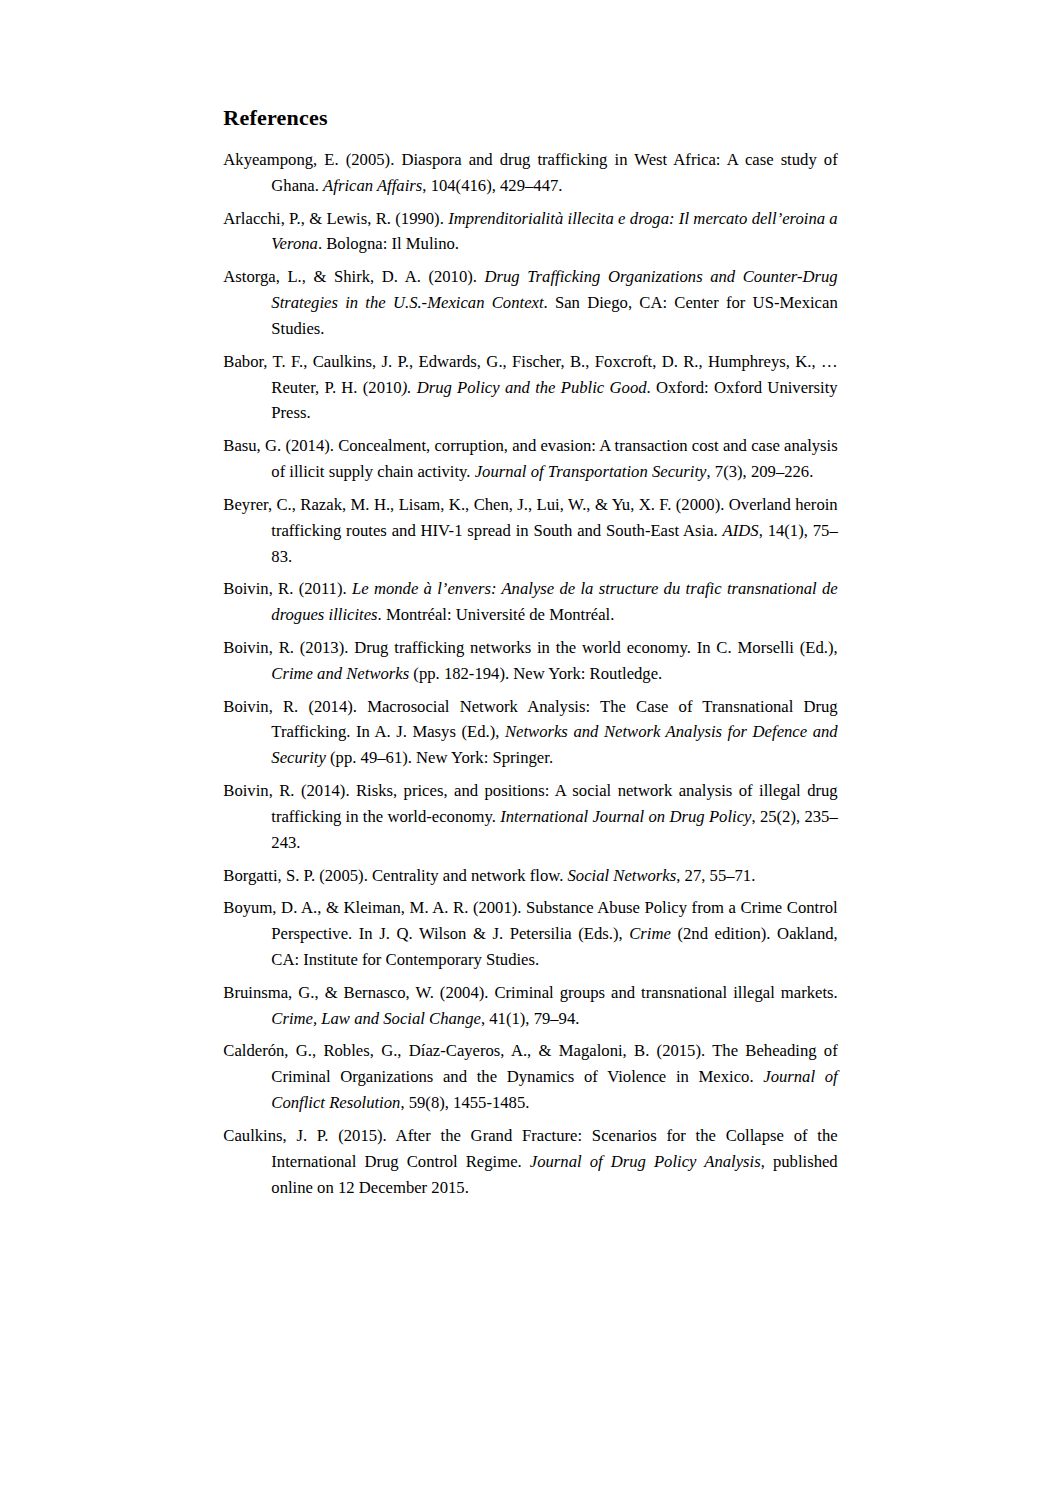References
Akyeampong, E. (2005). Diaspora and drug trafficking in West Africa: A case study of Ghana. African Affairs, 104(416), 429–447.
Arlacchi, P., & Lewis, R. (1990). Imprenditorialità illecita e droga: Il mercato dell’eroina a Verona. Bologna: Il Mulino.
Astorga, L., & Shirk, D. A. (2010). Drug Trafficking Organizations and Counter-Drug Strategies in the U.S.-Mexican Context. San Diego, CA: Center for US-Mexican Studies.
Babor, T. F., Caulkins, J. P., Edwards, G., Fischer, B., Foxcroft, D. R., Humphreys, K., … Reuter, P. H. (2010). Drug Policy and the Public Good. Oxford: Oxford University Press.
Basu, G. (2014). Concealment, corruption, and evasion: A transaction cost and case analysis of illicit supply chain activity. Journal of Transportation Security, 7(3), 209–226.
Beyrer, C., Razak, M. H., Lisam, K., Chen, J., Lui, W., & Yu, X. F. (2000). Overland heroin trafficking routes and HIV-1 spread in South and South-East Asia. AIDS, 14(1), 75–83.
Boivin, R. (2011). Le monde à l’envers: Analyse de la structure du trafic transnational de drogues illicites. Montréal: Université de Montréal.
Boivin, R. (2013). Drug trafficking networks in the world economy. In C. Morselli (Ed.), Crime and Networks (pp. 182-194). New York: Routledge.
Boivin, R. (2014). Macrosocial Network Analysis: The Case of Transnational Drug Trafficking. In A. J. Masys (Ed.), Networks and Network Analysis for Defence and Security (pp. 49–61). New York: Springer.
Boivin, R. (2014). Risks, prices, and positions: A social network analysis of illegal drug trafficking in the world-economy. International Journal on Drug Policy, 25(2), 235–243.
Borgatti, S. P. (2005). Centrality and network flow. Social Networks, 27, 55–71.
Boyum, D. A., & Kleiman, M. A. R. (2001). Substance Abuse Policy from a Crime Control Perspective. In J. Q. Wilson & J. Petersilia (Eds.), Crime (2nd edition). Oakland, CA: Institute for Contemporary Studies.
Bruinsma, G., & Bernasco, W. (2004). Criminal groups and transnational illegal markets. Crime, Law and Social Change, 41(1), 79–94.
Calderón, G., Robles, G., Díaz-Cayeros, A., & Magaloni, B. (2015). The Beheading of Criminal Organizations and the Dynamics of Violence in Mexico. Journal of Conflict Resolution, 59(8), 1455-1485.
Caulkins, J. P. (2015). After the Grand Fracture: Scenarios for the Collapse of the International Drug Control Regime. Journal of Drug Policy Analysis, published online on 12 December 2015.